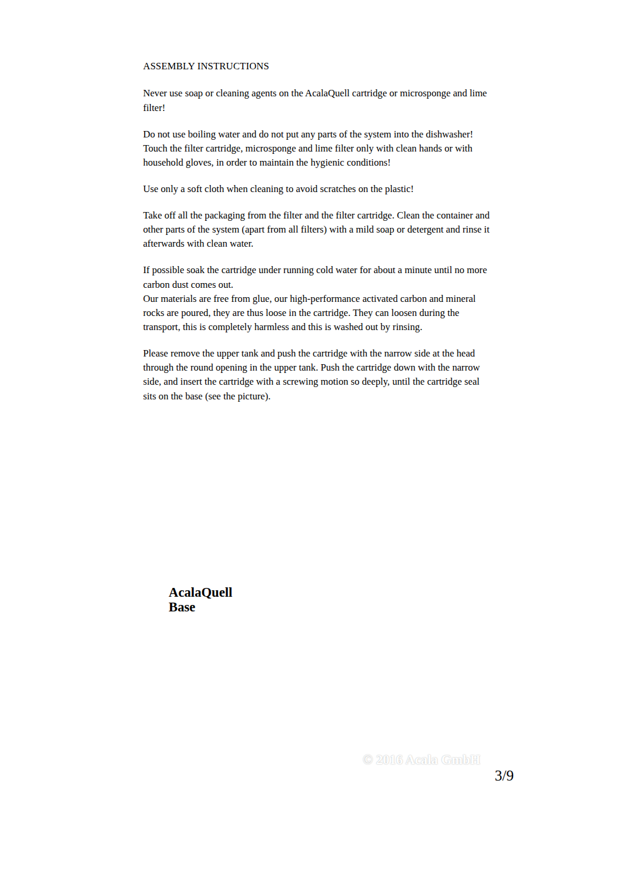ASSEMBLY INSTRUCTIONS
Never use soap or cleaning agents on the AcalaQuell cartridge or microsponge and lime filter!
Do not use boiling water and do not put any parts of the system into the dishwasher! Touch the filter cartridge, microsponge and lime filter only with clean hands or with household gloves, in order to maintain the hygienic conditions!
Use only a soft cloth when cleaning to avoid scratches on the plastic!
Take off all the packaging from the filter and the filter cartridge. Clean the container and other parts of the system (apart from all filters) with a mild soap or detergent and rinse it afterwards with clean water.
If possible soak the cartridge under running cold water for about a minute until no more carbon dust comes out.
Our materials are free from glue, our high-performance activated carbon and mineral rocks are poured, they are thus loose in the cartridge. They can loosen during the transport, this is completely harmless and this is washed out by rinsing.
Please remove the upper tank and push the cartridge with the narrow side at the head through the round opening in the upper tank. Push the cartridge down with the narrow side, and insert the cartridge with a screwing motion so deeply, until the cartridge seal sits on the base (see the picture).
AcalaQuell
Base
© 2016 Acala GmbH
3/9